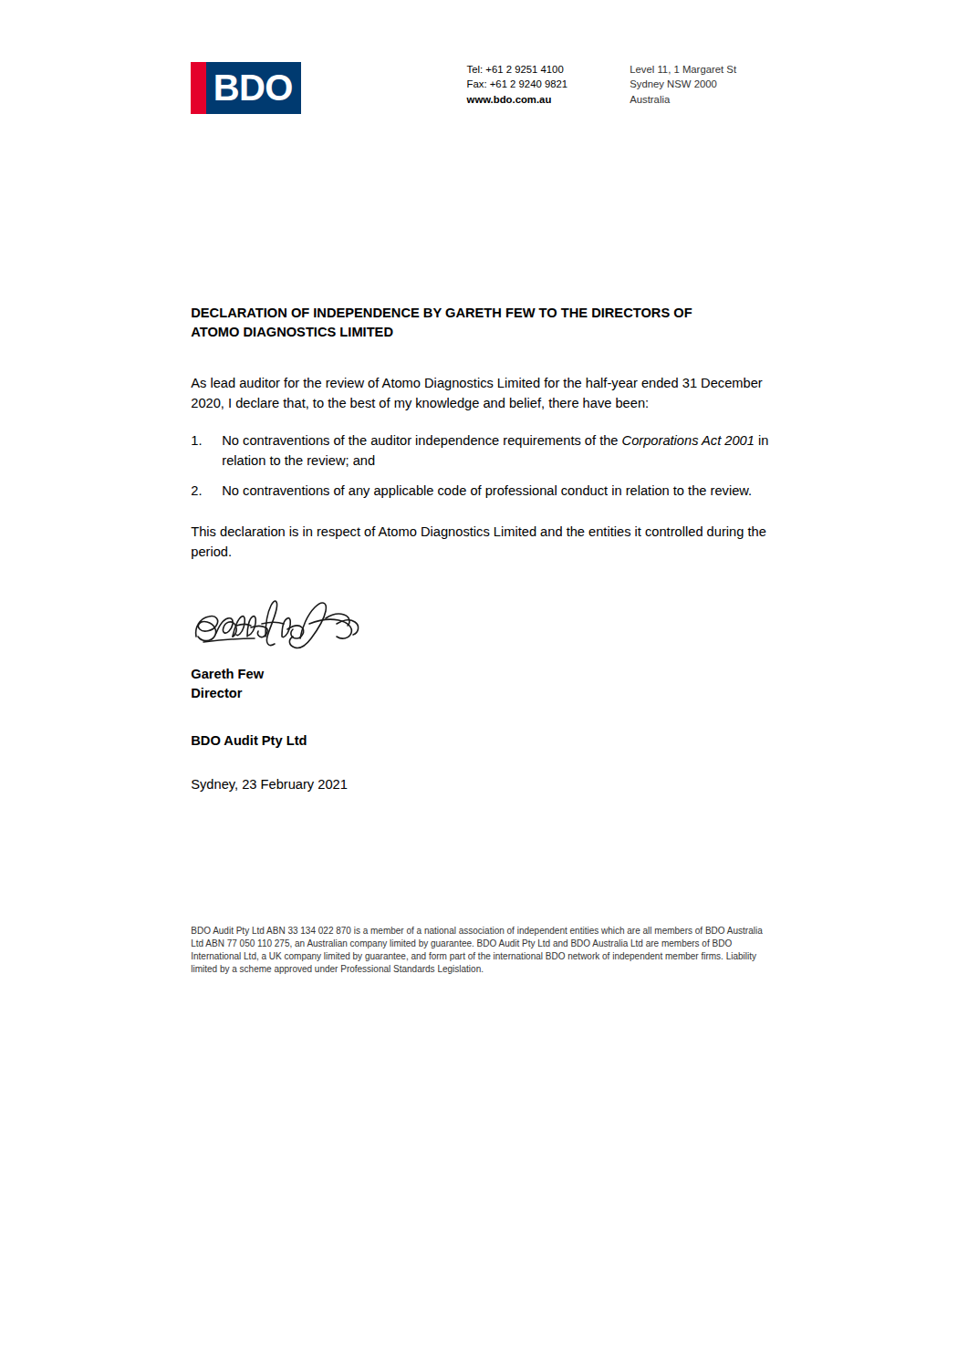BDO
Tel: +61 2 9251 4100
Fax: +61 2 9240 9821
www.bdo.com.au
Level 11, 1 Margaret St
Sydney NSW 2000
Australia
Declaration of independence by Gareth Few to the directors of Atomo Diagnostics Limited
As lead auditor for the review of Atomo Diagnostics Limited for the half-year ended 31 December 2020, I declare that, to the best of my knowledge and belief, there have been:
No contraventions of the auditor independence requirements of the Corporations Act 2001 in relation to the review; and
No contraventions of any applicable code of professional conduct in relation to the review.
This declaration is in respect of Atomo Diagnostics Limited and the entities it controlled during the period.
Gareth Few
Director
BDO Audit Pty Ltd
Sydney, 23 February 2021
BDO Audit Pty Ltd ABN 33 134 022 870 is a member of a national association of independent entities which are all members of BDO Australia Ltd ABN 77 050 110 275, an Australian company limited by guarantee. BDO Audit Pty Ltd and BDO Australia Ltd are members of BDO International Ltd, a UK company limited by guarantee, and form part of the international BDO network of independent member firms. Liability limited by a scheme approved under Professional Standards Legislation.